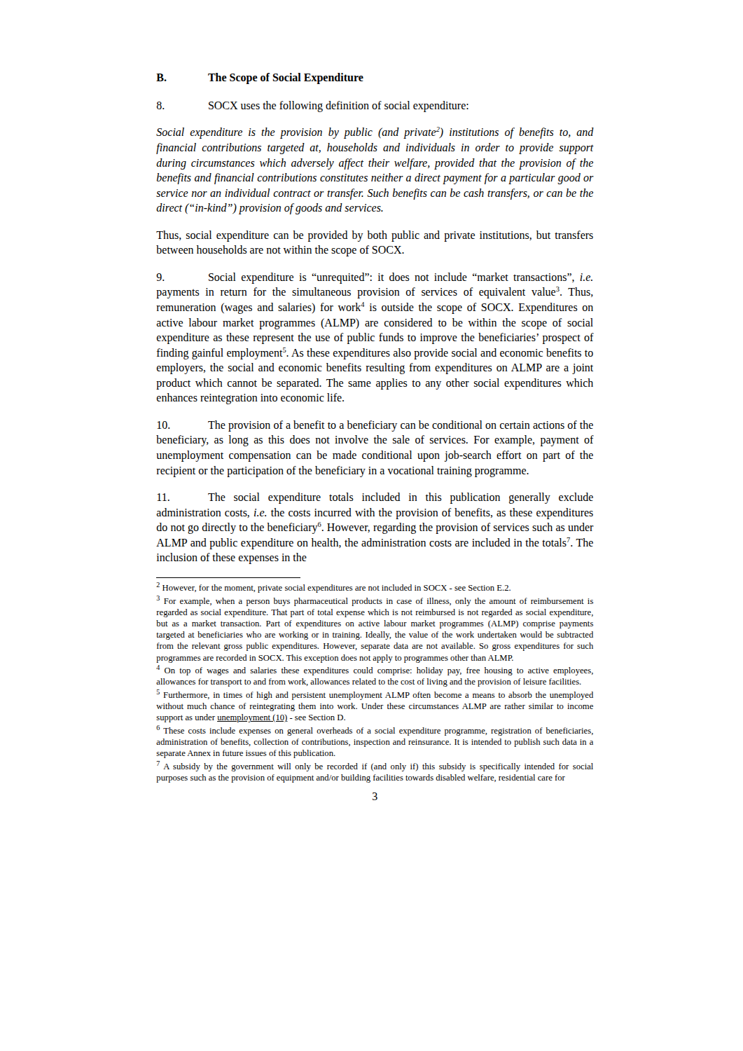B. The Scope of Social Expenditure
8. SOCX uses the following definition of social expenditure:
Social expenditure is the provision by public (and private2) institutions of benefits to, and financial contributions targeted at, households and individuals in order to provide support during circumstances which adversely affect their welfare, provided that the provision of the benefits and financial contributions constitutes neither a direct payment for a particular good or service nor an individual contract or transfer. Such benefits can be cash transfers, or can be the direct (“in-kind”) provision of goods and services.
Thus, social expenditure can be provided by both public and private institutions, but transfers between households are not within the scope of SOCX.
9. Social expenditure is “unrequited”: it does not include “market transactions”, i.e. payments in return for the simultaneous provision of services of equivalent value3. Thus, remuneration (wages and salaries) for work4 is outside the scope of SOCX. Expenditures on active labour market programmes (ALMP) are considered to be within the scope of social expenditure as these represent the use of public funds to improve the beneficiaries’ prospect of finding gainful employment5. As these expenditures also provide social and economic benefits to employers, the social and economic benefits resulting from expenditures on ALMP are a joint product which cannot be separated. The same applies to any other social expenditures which enhances reintegration into economic life.
10. The provision of a benefit to a beneficiary can be conditional on certain actions of the beneficiary, as long as this does not involve the sale of services. For example, payment of unemployment compensation can be made conditional upon job-search effort on part of the recipient or the participation of the beneficiary in a vocational training programme.
11. The social expenditure totals included in this publication generally exclude administration costs, i.e. the costs incurred with the provision of benefits, as these expenditures do not go directly to the beneficiary6. However, regarding the provision of services such as under ALMP and public expenditure on health, the administration costs are included in the totals7. The inclusion of these expenses in the
2 However, for the moment, private social expenditures are not included in SOCX - see Section E.2.
3 For example, when a person buys pharmaceutical products in case of illness, only the amount of reimbursement is regarded as social expenditure. That part of total expense which is not reimbursed is not regarded as social expenditure, but as a market transaction. Part of expenditures on active labour market programmes (ALMP) comprise payments targeted at beneficiaries who are working or in training. Ideally, the value of the work undertaken would be subtracted from the relevant gross public expenditures. However, separate data are not available. So gross expenditures for such programmes are recorded in SOCX. This exception does not apply to programmes other than ALMP.
4 On top of wages and salaries these expenditures could comprise: holiday pay, free housing to active employees, allowances for transport to and from work, allowances related to the cost of living and the provision of leisure facilities.
5 Furthermore, in times of high and persistent unemployment ALMP often become a means to absorb the unemployed without much chance of reintegrating them into work. Under these circumstances ALMP are rather similar to income support as under unemployment (10) - see Section D.
6 These costs include expenses on general overheads of a social expenditure programme, registration of beneficiaries, administration of benefits, collection of contributions, inspection and reinsurance. It is intended to publish such data in a separate Annex in future issues of this publication.
7 A subsidy by the government will only be recorded if (and only if) this subsidy is specifically intended for social purposes such as the provision of equipment and/or building facilities towards disabled welfare, residential care for
3